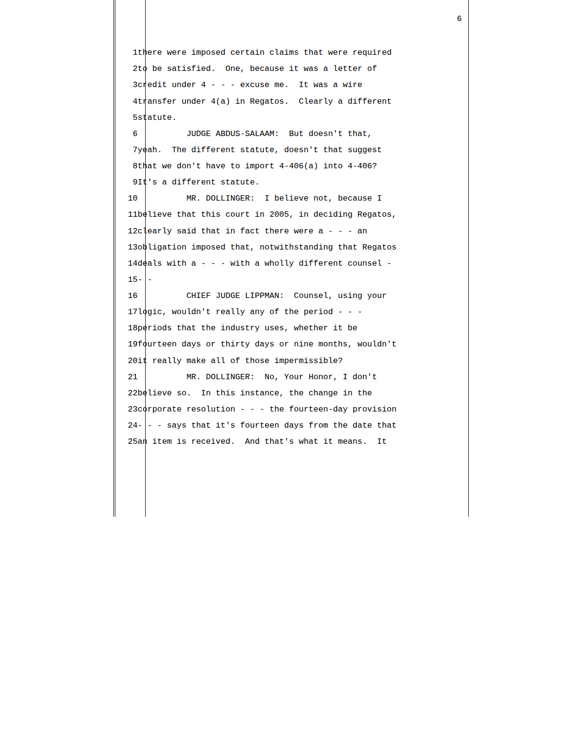6
| 1 | there were imposed certain claims that were required |
| 2 | to be satisfied. One, because it was a letter of |
| 3 | credit under 4 - - - excuse me. It was a wire |
| 4 | transfer under 4(a) in Regatos. Clearly a different |
| 5 | statute. |
| 6 | JUDGE ABDUS-SALAAM: But doesn't that, |
| 7 | yeah. The different statute, doesn't that suggest |
| 8 | that we don't have to import 4-406(a) into 4-406? |
| 9 | It's a different statute. |
| 10 | MR. DOLLINGER: I believe not, because I |
| 11 | believe that this court in 2005, in deciding Regatos, |
| 12 | clearly said that in fact there were a - - - an |
| 13 | obligation imposed that, notwithstanding that Regatos |
| 14 | deals with a - - - with a wholly different counsel - |
| 15 | - - |
| 16 | CHIEF JUDGE LIPPMAN: Counsel, using your |
| 17 | logic, wouldn't really any of the period - - - |
| 18 | periods that the industry uses, whether it be |
| 19 | fourteen days or thirty days or nine months, wouldn't |
| 20 | it really make all of those impermissible? |
| 21 | MR. DOLLINGER: No, Your Honor, I don't |
| 22 | believe so. In this instance, the change in the |
| 23 | corporate resolution - - - the fourteen-day provision |
| 24 | - - - says that it's fourteen days from the date that |
| 25 | an item is received. And that's what it means. It |